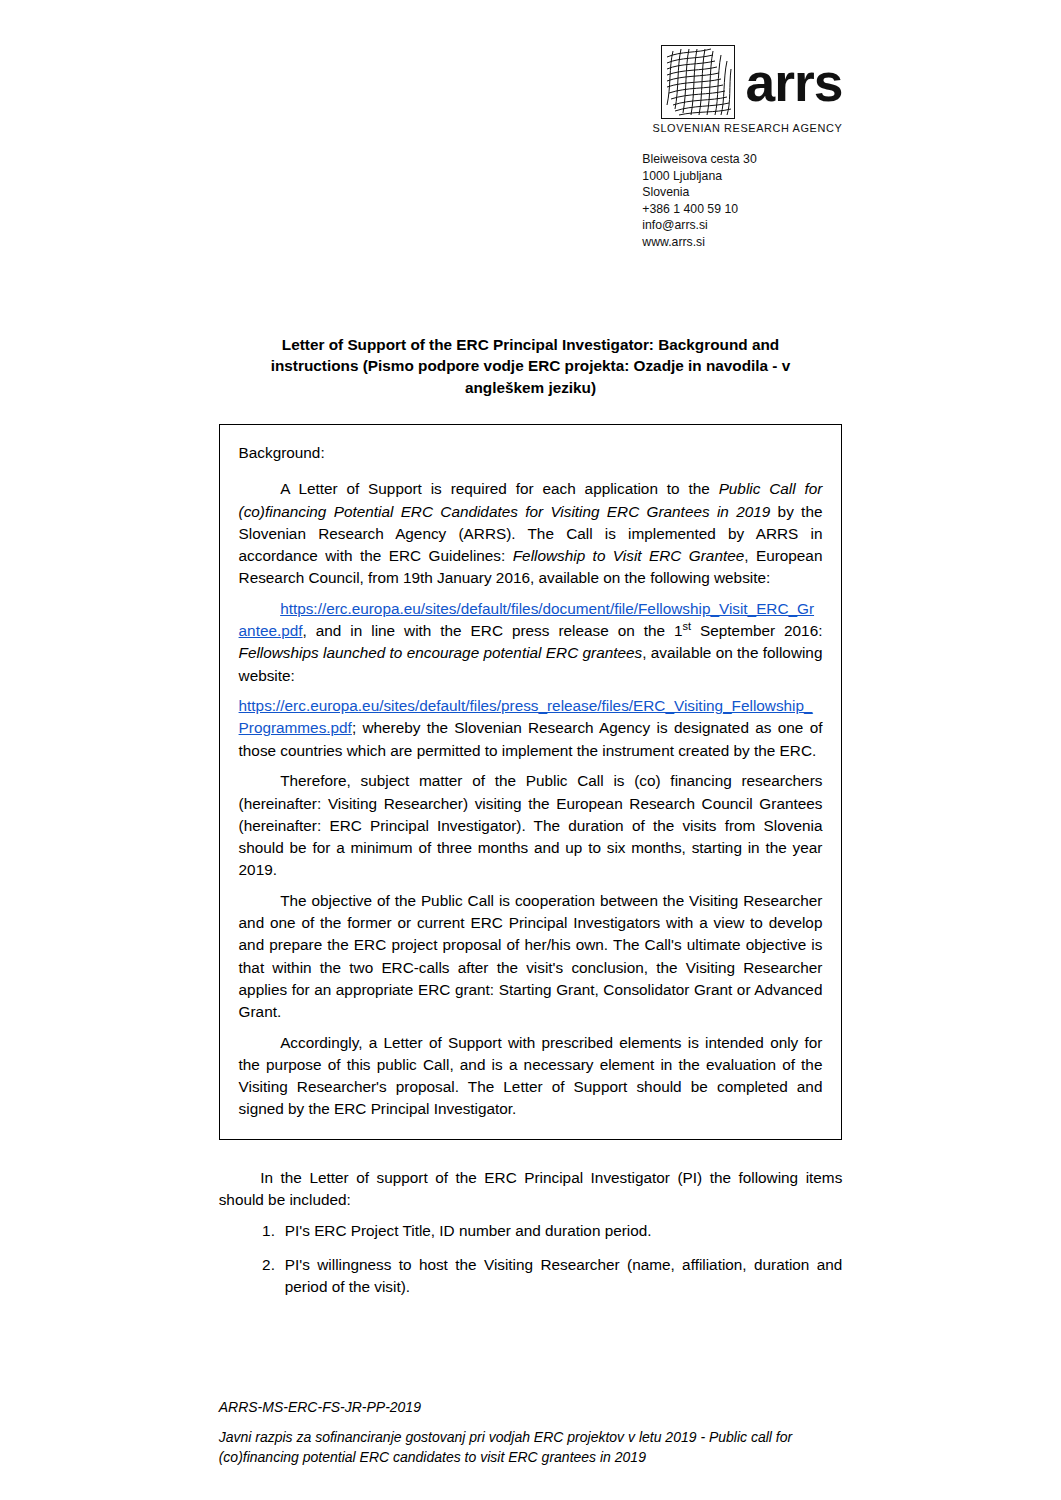arrs
SLOVENIAN RESEARCH AGENCY
Bleiweisova cesta 30
1000 Ljubljana
Slovenia
+386 1 400 59 10
info@arrs.si
www.arrs.si
Letter of Support of the ERC Principal Investigator: Background and instructions (Pismo podpore vodje ERC projekta: Ozadje in navodila - v angleškem jeziku)
Background:
A Letter of Support is required for each application to the Public Call for (co)financing Potential ERC Candidates for Visiting ERC Grantees in 2019 by the Slovenian Research Agency (ARRS). The Call is implemented by ARRS in accordance with the ERC Guidelines: Fellowship to Visit ERC Grantee, European Research Council, from 19th January 2016, available on the following website:
https://erc.europa.eu/sites/default/files/document/file/Fellowship_Visit_ERC_Grantee.pdf, and in line with the ERC press release on the 1st September 2016: Fellowships launched to encourage potential ERC grantees, available on the following website:
https://erc.europa.eu/sites/default/files/press_release/files/ERC_Visiting_Fellowship_Programmes.pdf; whereby the Slovenian Research Agency is designated as one of those countries which are permitted to implement the instrument created by the ERC.
Therefore, subject matter of the Public Call is (co) financing researchers (hereinafter: Visiting Researcher) visiting the European Research Council Grantees (hereinafter: ERC Principal Investigator). The duration of the visits from Slovenia should be for a minimum of three months and up to six months, starting in the year 2019.
The objective of the Public Call is cooperation between the Visiting Researcher and one of the former or current ERC Principal Investigators with a view to develop and prepare the ERC project proposal of her/his own. The Call's ultimate objective is that within the two ERC-calls after the visit's conclusion, the Visiting Researcher applies for an appropriate ERC grant: Starting Grant, Consolidator Grant or Advanced Grant.
Accordingly, a Letter of Support with prescribed elements is intended only for the purpose of this public Call, and is a necessary element in the evaluation of the Visiting Researcher's proposal. The Letter of Support should be completed and signed by the ERC Principal Investigator.
In the Letter of support of the ERC Principal Investigator (PI) the following items should be included:
PI's ERC Project Title, ID number and duration period.
PI's willingness to host the Visiting Researcher (name, affiliation, duration and period of the visit).
ARRS-MS-ERC-FS-JR-PP-2019
Javni razpis za sofinanciranje gostovanj pri vodjah ERC projektov v letu 2019 - Public call for (co)financing potential ERC candidates to visit ERC grantees in 2019